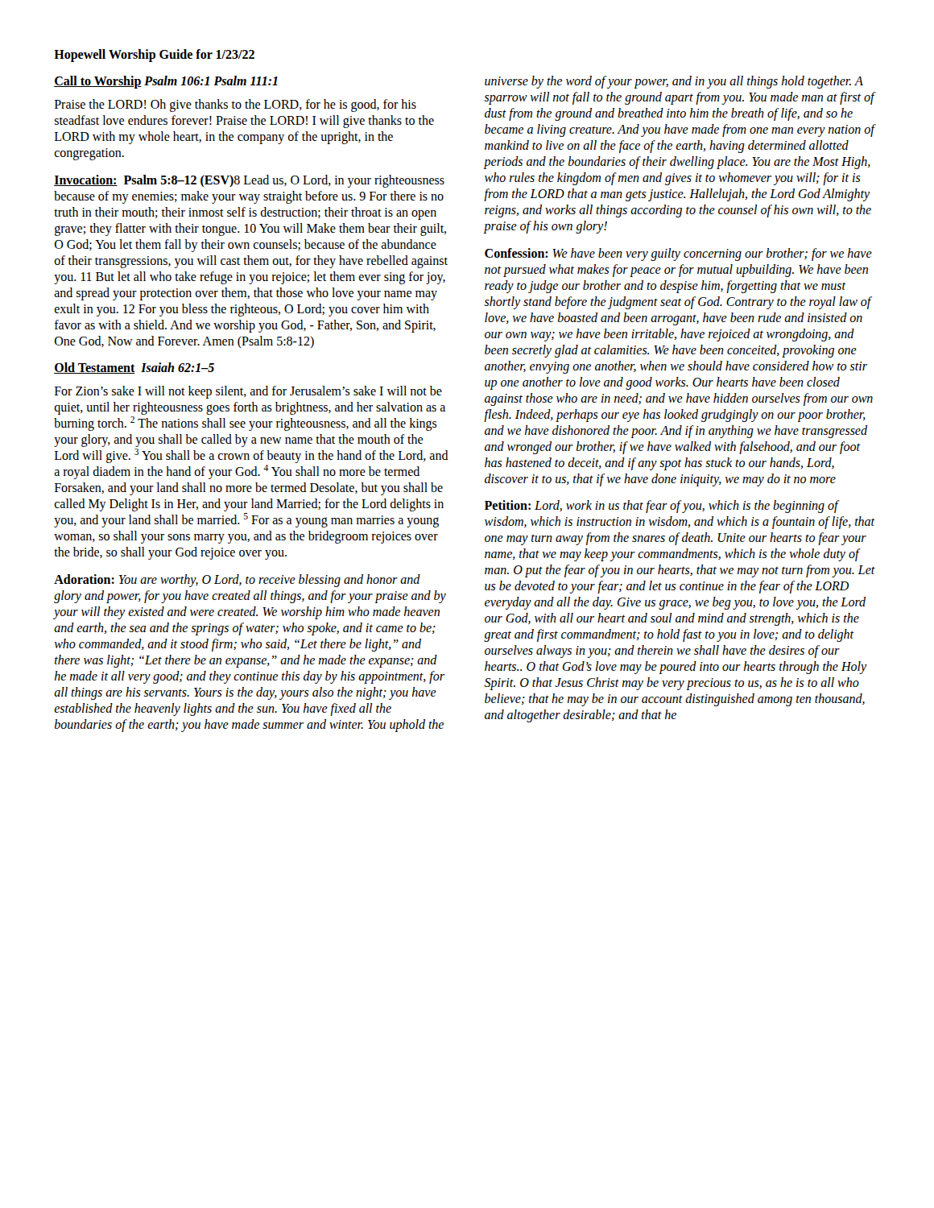Hopewell Worship Guide for 1/23/22
Call to Worship Psalm 106:1 Psalm 111:1
Praise the LORD! Oh give thanks to the LORD, for he is good, for his steadfast love endures forever! Praise the LORD! I will give thanks to the LORD with my whole heart, in the company of the upright, in the congregation.
Invocation: Psalm 5:8–12 (ESV) 8 Lead us, O Lord, in your righteousness because of my enemies; make your way straight before us. 9 For there is no truth in their mouth; their inmost self is destruction; their throat is an open grave; they flatter with their tongue. 10 You will Make them bear their guilt, O God; You let them fall by their own counsels; because of the abundance of their transgressions, you will cast them out, for they have rebelled against you. 11 But let all who take refuge in you rejoice; let them ever sing for joy, and spread your protection over them, that those who love your name may exult in you. 12 For you bless the righteous, O Lord; you cover him with favor as with a shield. And we worship you God, - Father, Son, and Spirit, One God, Now and Forever. Amen (Psalm 5:8-12)
Old Testament Isaiah 62:1–5
For Zion’s sake I will not keep silent, and for Jerusalem’s sake I will not be quiet, until her righteousness goes forth as brightness, and her salvation as a burning torch. 2 The nations shall see your righteousness, and all the kings your glory, and you shall be called by a new name that the mouth of the Lord will give. 3 You shall be a crown of beauty in the hand of the Lord, and a royal diadem in the hand of your God. 4 You shall no more be termed Forsaken, and your land shall no more be termed Desolate, but you shall be called My Delight Is in Her, and your land Married; for the Lord delights in you, and your land shall be married. 5 For as a young man marries a young woman, so shall your sons marry you, and as the bridegroom rejoices over the bride, so shall your God rejoice over you.
Adoration: You are worthy, O Lord, to receive blessing and honor and glory and power, for you have created all things, and for your praise and by your will they existed and were created. We worship him who made heaven and earth, the sea and the springs of water; who spoke, and it came to be; who commanded, and it stood firm; who said, “Let there be light,” and there was light; “Let there be an expanse,” and he made the expanse; and he made it all very good; and they continue this day by his appointment, for all things are his servants. Yours is the day, yours also the night; you have established the heavenly lights and the sun. You have fixed all the boundaries of the earth; you have made summer and winter. You uphold the universe by the word of your power, and in you all things hold together. A sparrow will not fall to the ground apart from you. You made man at first of dust from the ground and breathed into him the breath of life, and so he became a living creature. And you have made from one man every nation of mankind to live on all the face of the earth, having determined allotted periods and the boundaries of their dwelling place. You are the Most High, who rules the kingdom of men and gives it to whomever you will; for it is from the LORD that a man gets justice. Hallelujah, the Lord God Almighty reigns, and works all things according to the counsel of his own will, to the praise of his own glory!
Confession: We have been very guilty concerning our brother; for we have not pursued what makes for peace or for mutual upbuilding. We have been ready to judge our brother and to despise him, forgetting that we must shortly stand before the judgment seat of God. Contrary to the royal law of love, we have boasted and been arrogant, have been rude and insisted on our own way; we have been irritable, have rejoiced at wrongdoing, and been secretly glad at calamities. We have been conceited, provoking one another, envying one another, when we should have considered how to stir up one another to love and good works. Our hearts have been closed against those who are in need; and we have hidden ourselves from our own flesh. Indeed, perhaps our eye has looked grudgingly on our poor brother, and we have dishonored the poor. And if in anything we have transgressed and wronged our brother, if we have walked with falsehood, and our foot has hastened to deceit, and if any spot has stuck to our hands, Lord, discover it to us, that if we have done iniquity, we may do it no more
Petition: Lord, work in us that fear of you, which is the beginning of wisdom, which is instruction in wisdom, and which is a fountain of life, that one may turn away from the snares of death. Unite our hearts to fear your name, that we may keep your commandments, which is the whole duty of man. O put the fear of you in our hearts, that we may not turn from you. Let us be devoted to your fear; and let us continue in the fear of the LORD everyday and all the day. Give us grace, we beg you, to love you, the Lord our God, with all our heart and soul and mind and strength, which is the great and first commandment; to hold fast to you in love; and to delight ourselves always in you; and therein we shall have the desires of our hearts.. O that God’s love may be poured into our hearts through the Holy Spirit. O that Jesus Christ may be very precious to us, as he is to all who believe; that he may be in our account distinguished among ten thousand, and altogether desirable; and that he